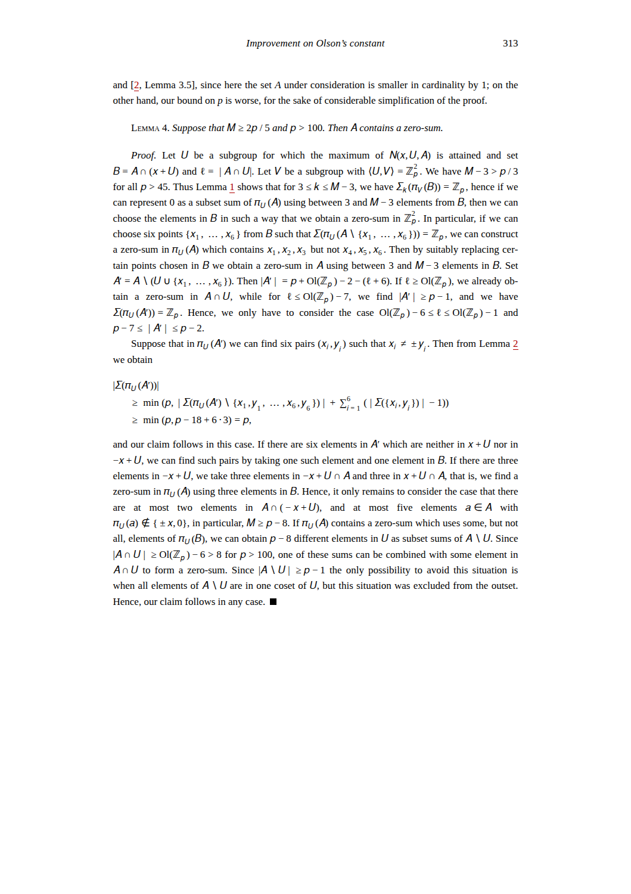Improvement on Olson’s constant 313
and [2, Lemma 3.5], since here the set A under consideration is smaller in cardinality by 1; on the other hand, our bound on p is worse, for the sake of considerable simplification of the proof.
Lemma 4. Suppose that M≥2p/5 and p>100. Then A contains a zero-sum.
Proof. Let U be a subgroup for which the maximum of N(x,U,A) is attained and set B=A∩(x+U) and ℓ=|A∩U|. Let V be a subgroup with ⟨U,V⟩=ℤp2. We have M−3>p/3 for all p>45. Thus Lemma 1 shows that for 3≤k≤M−3, we have Σk(πV(B))=ℤp, hence if we can represent 0 as a subset sum of πU(A) using between 3 and M−3 elements from B, then we can choose the elements in B in such a way that we obtain a zero-sum in ℤp2. In particular, if we can choose six points {x1,…,x6} from B such that Σ(πU(A∖{x1,…,x6}))=ℤp, we can construct a zero-sum in πU(A) which contains x1,x2,x3 but not x4,x5,x6. Then by suitably replacing certain points chosen in B we obtain a zero-sum in A using between 3 and M−3 elements in B. Set A′=A∖(U∪{x1,…,x6}). Then |A′|=p+Ol(ℤp)−2−(ℓ+6). If ℓ≥Ol(ℤp), we already obtain a zero-sum in A∩U, while for ℓ≤Ol(ℤp)−7, we find |A′|≥p−1, and we have Σ(πU(A′))=ℤp. Hence, we only have to consider the case Ol(ℤp)−6≤ℓ≤Ol(ℤp)−1 and p−7≤|A′|≤p−2.
Suppose that in πU(A′) we can find six pairs (xi,yi) such that xi≠±yi. Then from Lemma 2 we obtain
|Σ(πU(A′))| ≥min(p,|Σ(πU(A′)∖{x1,y1,…,x6,y6})|+∑i=16(|Σ({xi,yi})|−1)) ≥min(p,p−18+6⋅3)=p,
and our claim follows in this case. If there are six elements in A′ which are neither in x+U nor in −x+U, we can find such pairs by taking one such element and one element in B. If there are three elements in −x+U, we take three elements in −x+U∩A and three in x+U∩A, that is, we find a zero-sum in πU(A) using three elements in B. Hence, it only remains to consider the case that there are at most two elements in A∩(−x+U), and at most five elements a∈A with πU(a)∉{±x,0}, in particular, M≥p−8. If πU(A) contains a zero-sum which uses some, but not all, elements of πU(B), we can obtain p−8 different elements in U as subset sums of A∖U. Since |A∩U|≥Ol(ℤp)−6>8 for p>100, one of these sums can be combined with some element in A∩U to form a zero-sum. Since |A∖U|≥p−1 the only possibility to avoid this situation is when all elements of A∖U are in one coset of U, but this situation was excluded from the outset. Hence, our claim follows in any case.